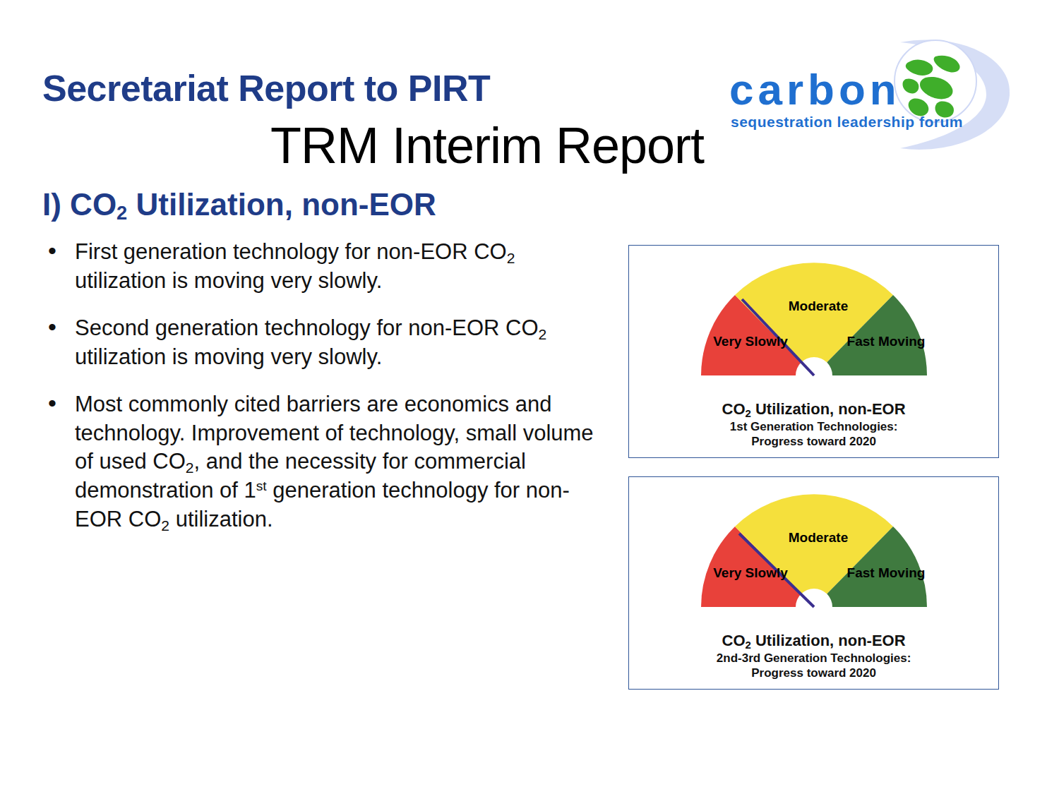Carbon Sequestration Leadership Forum carbon sequestration leadership forum
Secretariat Report to PIRT
TRM Interim Report
I) CO2 Utilization, non-EOR
First generation technology for non-EOR CO2 utilization is moving very slowly.
Second generation technology for non-EOR CO2 utilization is moving very slowly.
Most commonly cited barriers are economics and technology. Improvement of technology, small volume of used CO2, and the necessity for commercial demonstration of 1st generation technology for non-EOR CO2 utilization.
Very Slowly Moderate Fast Moving
CO2 Utilization, non-EOR
1st Generation Technologies: Progress toward 2020
Very Slowly Moderate Fast Moving
CO2 Utilization, non-EOR
2nd-3rd Generation Technologies: Progress toward 2020